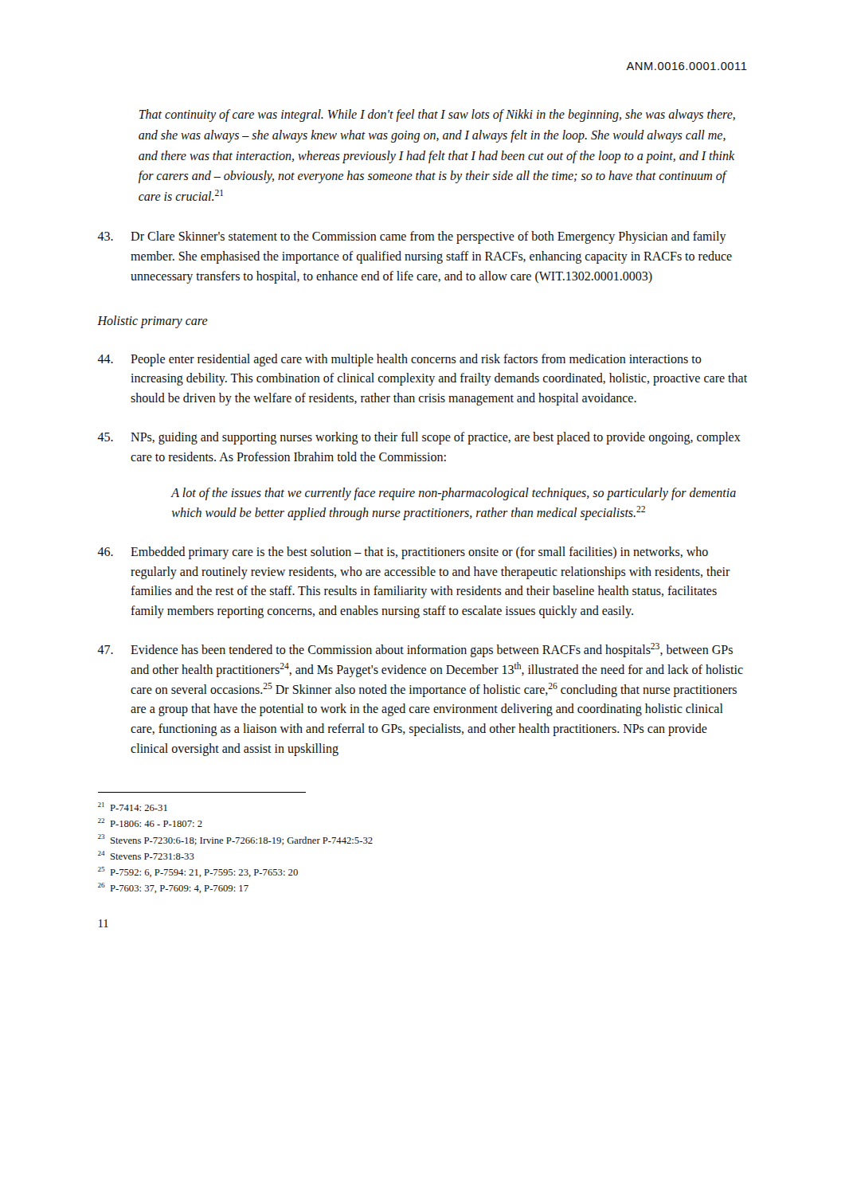ANM.0016.0001.0011
That continuity of care was integral. While I don't feel that I saw lots of Nikki in the beginning, she was always there, and she was always – she always knew what was going on, and I always felt in the loop. She would always call me, and there was that interaction, whereas previously I had felt that I had been cut out of the loop to a point, and I think for carers and – obviously, not everyone has someone that is by their side all the time; so to have that continuum of care is crucial.21
Dr Clare Skinner's statement to the Commission came from the perspective of both Emergency Physician and family member. She emphasised the importance of qualified nursing staff in RACFs, enhancing capacity in RACFs to reduce unnecessary transfers to hospital, to enhance end of life care, and to allow care (WIT.1302.0001.0003)
Holistic primary care
People enter residential aged care with multiple health concerns and risk factors from medication interactions to increasing debility. This combination of clinical complexity and frailty demands coordinated, holistic, proactive care that should be driven by the welfare of residents, rather than crisis management and hospital avoidance.
NPs, guiding and supporting nurses working to their full scope of practice, are best placed to provide ongoing, complex care to residents. As Profession Ibrahim told the Commission:
A lot of the issues that we currently face require non-pharmacological techniques, so particularly for dementia which would be better applied through nurse practitioners, rather than medical specialists.22
Embedded primary care is the best solution – that is, practitioners onsite or (for small facilities) in networks, who regularly and routinely review residents, who are accessible to and have therapeutic relationships with residents, their families and the rest of the staff. This results in familiarity with residents and their baseline health status, facilitates family members reporting concerns, and enables nursing staff to escalate issues quickly and easily.
Evidence has been tendered to the Commission about information gaps between RACFs and hospitals23, between GPs and other health practitioners24, and Ms Payget's evidence on December 13th, illustrated the need for and lack of holistic care on several occasions.25 Dr Skinner also noted the importance of holistic care,26 concluding that nurse practitioners are a group that have the potential to work in the aged care environment delivering and coordinating holistic clinical care, functioning as a liaison with and referral to GPs, specialists, and other health practitioners. NPs can provide clinical oversight and assist in upskilling
21 P-7414: 26-31
22 P-1806: 46 - P-1807: 2
23 Stevens P-7230:6-18; Irvine P-7266:18-19; Gardner P-7442:5-32
24 Stevens P-7231:8-33
25 P-7592: 6, P-7594: 21, P-7595: 23, P-7653: 20
26 P-7603: 37, P-7609: 4, P-7609: 17
11